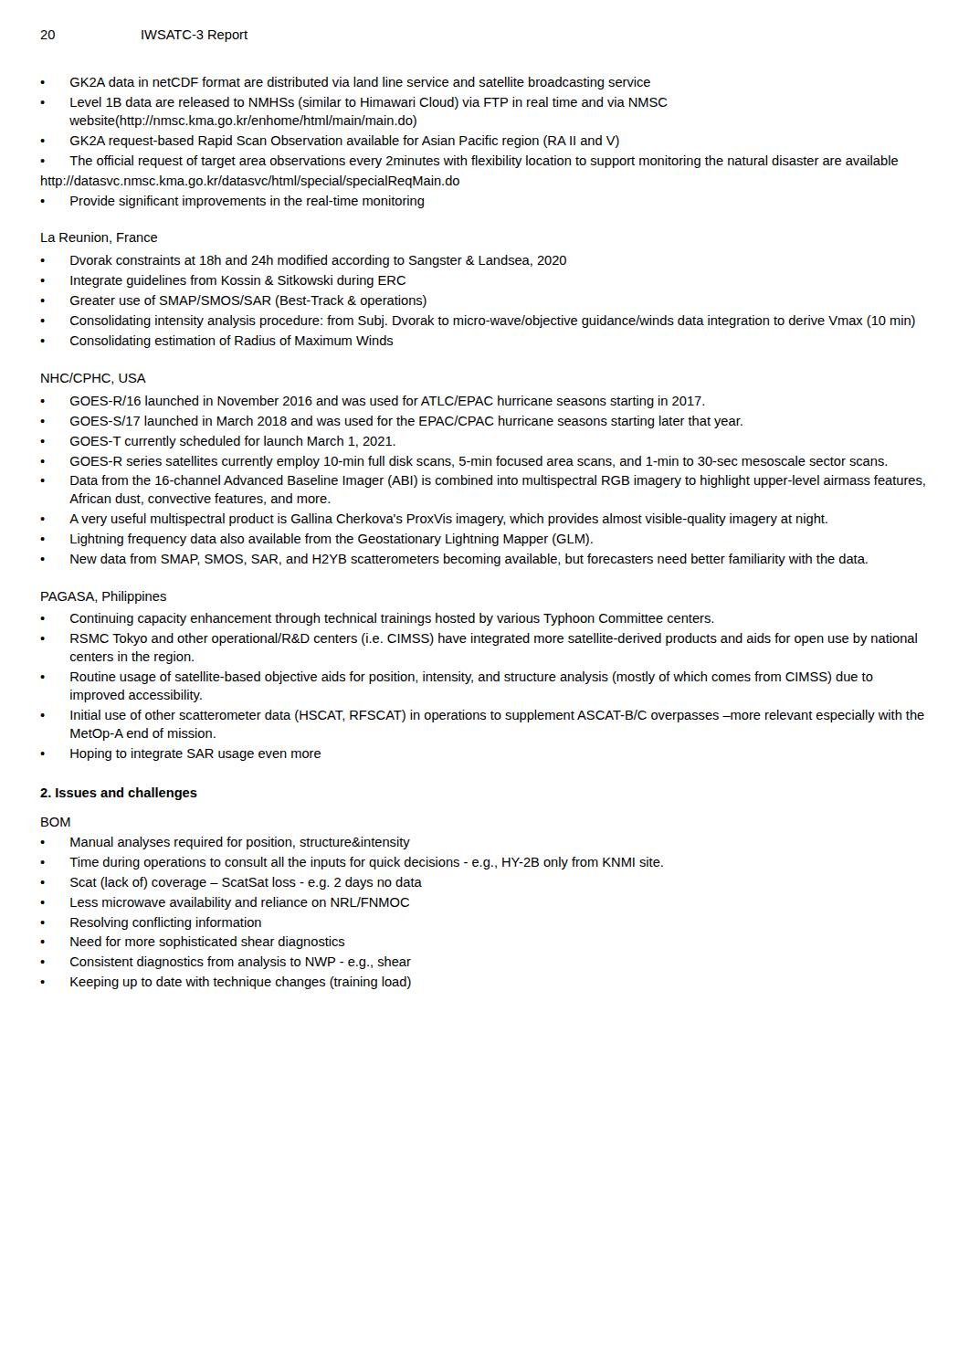20
IWSATC-3 Report
GK2A data in netCDF format are distributed via land line service and satellite broadcasting service
Level 1B data are released to NMHSs (similar to Himawari Cloud) via FTP in real time and via NMSC website(http://nmsc.kma.go.kr/enhome/html/main/main.do)
GK2A request-based Rapid Scan Observation available for Asian Pacific region (RA II and V)
The official request of target area observations every 2minutes with flexibility location to support monitoring the natural disaster are available
http://datasvc.nmsc.kma.go.kr/datasvc/html/special/specialReqMain.do
Provide significant improvements in the real-time monitoring
La Reunion, France
Dvorak constraints at 18h and 24h modified according to Sangster & Landsea, 2020
Integrate guidelines from Kossin & Sitkowski during ERC
Greater use of SMAP/SMOS/SAR (Best-Track & operations)
Consolidating intensity analysis procedure: from Subj. Dvorak to micro-wave/objective guidance/winds data integration to derive Vmax (10 min)
Consolidating estimation of Radius of Maximum Winds
NHC/CPHC, USA
GOES-R/16 launched in November 2016 and was used for ATLC/EPAC hurricane seasons starting in 2017.
GOES-S/17 launched in March 2018 and was used for the EPAC/CPAC hurricane seasons starting later that year.
GOES-T currently scheduled for launch March 1, 2021.
GOES-R series satellites currently employ 10-min full disk scans, 5-min focused area scans, and 1-min to 30-sec mesoscale sector scans.
Data from the 16-channel Advanced Baseline Imager (ABI) is combined into multispectral RGB imagery to highlight upper-level airmass features, African dust, convective features, and more.
A very useful multispectral product is Gallina Cherkova's ProxVis imagery, which provides almost visible-quality imagery at night.
Lightning frequency data also available from the Geostationary Lightning Mapper (GLM).
New data from SMAP, SMOS, SAR, and H2YB scatterometers becoming available, but forecasters need better familiarity with the data.
PAGASA, Philippines
Continuing capacity enhancement through technical trainings hosted by various Typhoon Committee centers.
RSMC Tokyo and other operational/R&D centers (i.e. CIMSS) have integrated more satellite-derived products and aids for open use by national centers in the region.
Routine usage of satellite-based objective aids for position, intensity, and structure analysis (mostly of which comes from CIMSS) due to improved accessibility.
Initial use of other scatterometer data (HSCAT, RFSCAT) in operations to supplement ASCAT-B/C overpasses –more relevant especially with the MetOp-A end of mission.
Hoping to integrate SAR usage even more
2. Issues and challenges
BOM
Manual analyses required for position, structure&intensity
Time during operations to consult all the inputs for quick decisions - e.g., HY-2B only from KNMI site.
Scat (lack of) coverage – ScatSat loss - e.g. 2 days no data
Less microwave availability and reliance on NRL/FNMOC
Resolving conflicting information
Need for more sophisticated shear diagnostics
Consistent diagnostics from analysis to NWP - e.g., shear
Keeping up to date with technique changes (training load)